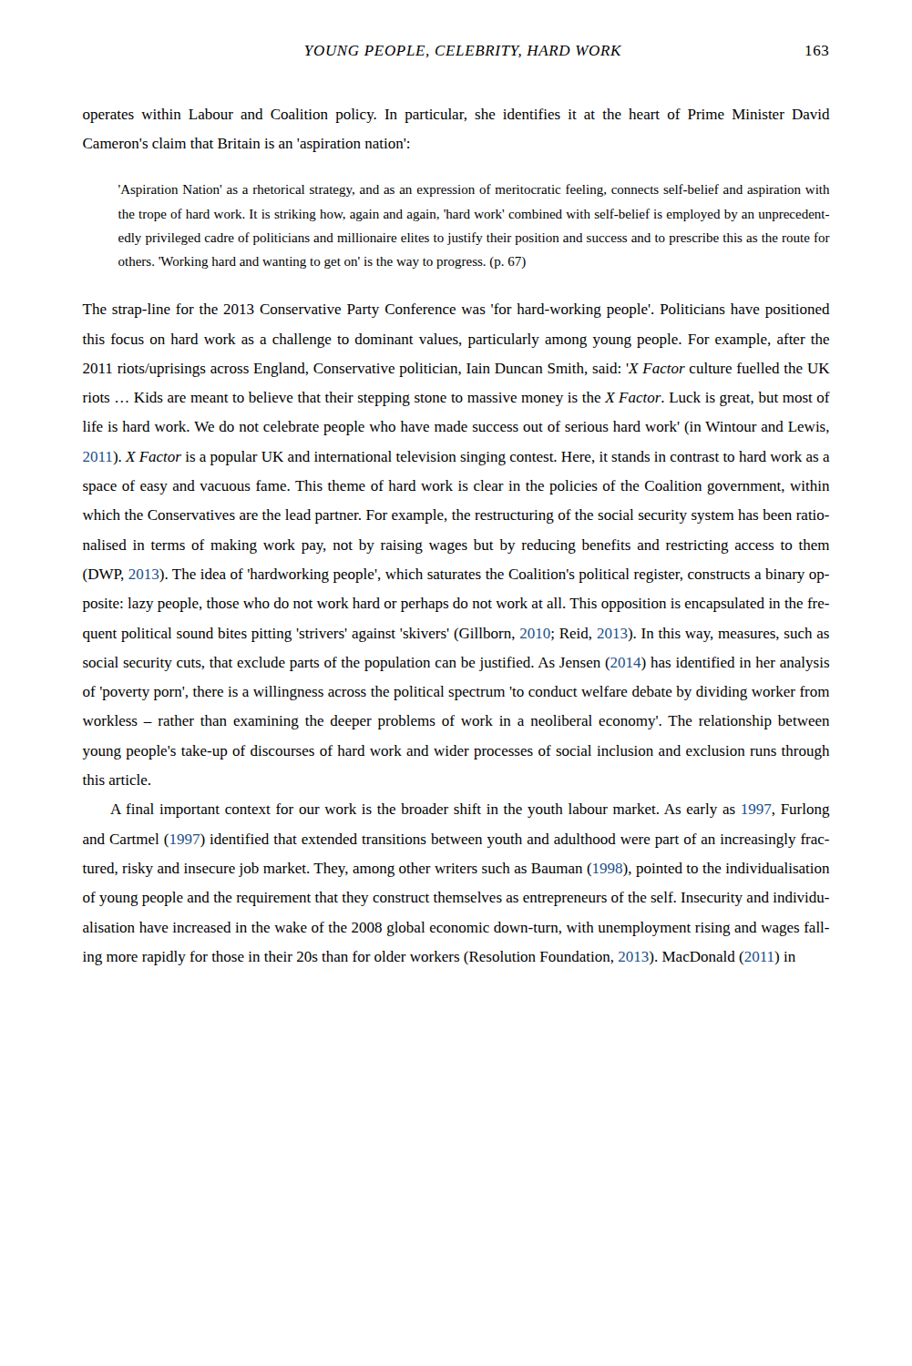YOUNG PEOPLE, CELEBRITY, HARD WORK 163
operates within Labour and Coalition policy. In particular, she identifies it at the heart of Prime Minister David Cameron's claim that Britain is an 'aspiration nation':
'Aspiration Nation' as a rhetorical strategy, and as an expression of meritocratic feeling, connects self-belief and aspiration with the trope of hard work. It is striking how, again and again, 'hard work' combined with self-belief is employed by an unprecedentedly privileged cadre of politicians and millionaire elites to justify their position and success and to prescribe this as the route for others. 'Working hard and wanting to get on' is the way to progress. (p. 67)
The strap-line for the 2013 Conservative Party Conference was 'for hard-working people'. Politicians have positioned this focus on hard work as a challenge to dominant values, particularly among young people. For example, after the 2011 riots/uprisings across England, Conservative politician, Iain Duncan Smith, said: 'X Factor culture fuelled the UK riots … Kids are meant to believe that their stepping stone to massive money is the X Factor. Luck is great, but most of life is hard work. We do not celebrate people who have made success out of serious hard work' (in Wintour and Lewis, 2011). X Factor is a popular UK and international television singing contest. Here, it stands in contrast to hard work as a space of easy and vacuous fame. This theme of hard work is clear in the policies of the Coalition government, within which the Conservatives are the lead partner. For example, the restructuring of the social security system has been rationalised in terms of making work pay, not by raising wages but by reducing benefits and restricting access to them (DWP, 2013). The idea of 'hardworking people', which saturates the Coalition's political register, constructs a binary opposite: lazy people, those who do not work hard or perhaps do not work at all. This opposition is encapsulated in the frequent political sound bites pitting 'strivers' against 'skivers' (Gillborn, 2010; Reid, 2013). In this way, measures, such as social security cuts, that exclude parts of the population can be justified. As Jensen (2014) has identified in her analysis of 'poverty porn', there is a willingness across the political spectrum 'to conduct welfare debate by dividing worker from workless – rather than examining the deeper problems of work in a neoliberal economy'. The relationship between young people's take-up of discourses of hard work and wider processes of social inclusion and exclusion runs through this article.
A final important context for our work is the broader shift in the youth labour market. As early as 1997, Furlong and Cartmel (1997) identified that extended transitions between youth and adulthood were part of an increasingly fractured, risky and insecure job market. They, among other writers such as Bauman (1998), pointed to the individualisation of young people and the requirement that they construct themselves as entrepreneurs of the self. Insecurity and individualisation have increased in the wake of the 2008 global economic down-turn, with unemployment rising and wages falling more rapidly for those in their 20s than for older workers (Resolution Foundation, 2013). MacDonald (2011) in